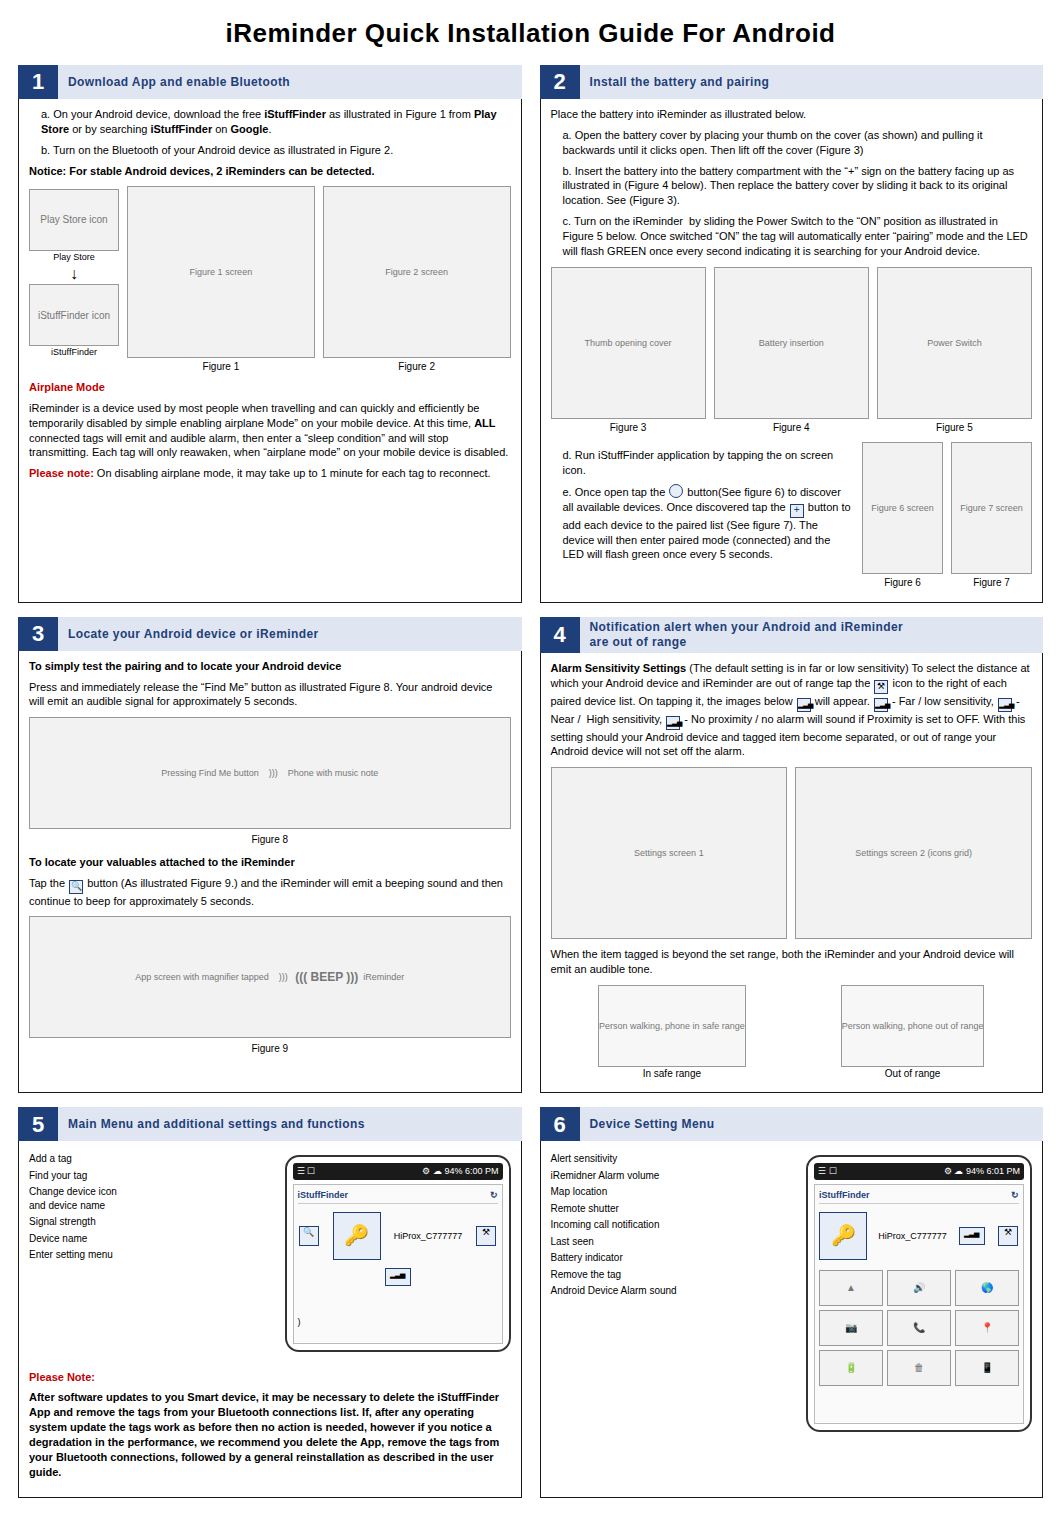iReminder Quick Installation Guide For Android
1
Download App and enable Bluetooth
a. On your Android device, download the free iStuffFinder as illustrated in Figure 1 from Play Store or by searching iStuffFinder on Google.
b. Turn on the Bluetooth of your Android device as illustrated in Figure 2.
Notice: For stable Android devices, 2 iReminders can be detected.
Play Store icon
Play Store
↓
iStuffFinder icon
iStuffFinder
Figure 1 screen
Figure 2 screen
Figure 1 Figure 2
Airplane Mode
iReminder is a device used by most people when travelling and can quickly and efficiently be temporarily disabled by simple enabling airplane Mode” on your mobile device. At this time, ALL connected tags will emit and audible alarm, then enter a “sleep condition” and will stop transmitting. Each tag will only reawaken, when “airplane mode” on your mobile device is disabled.
Please note: On disabling airplane mode, it may take up to 1 minute for each tag to reconnect.
2
Install the battery and pairing
Place the battery into iReminder as illustrated below.
a. Open the battery cover by placing your thumb on the cover (as shown) and pulling it backwards until it clicks open. Then lift off the cover (Figure 3)
b. Insert the battery into the battery compartment with the “+” sign on the battery facing up as illustrated in (Figure 4 below). Then replace the battery cover by sliding it back to its original location. See (Figure 3).
c. Turn on the iReminder by sliding the Power Switch to the “ON” position as illustrated in Figure 5 below. Once switched “ON” the tag will automatically enter “pairing” mode and the LED will flash GREEN once every second indicating it is searching for your Android device.
Thumb opening cover
Battery insertion
Power Switch
Figure 3 Figure 4 Figure 5
d. Run iStuffFinder application by tapping the on screen icon.
e. Once open tap the button(See figure 6) to discover all available devices. Once discovered tap the button to add each device to the paired list (See figure 7). The device will then enter paired mode (connected) and the LED will flash green once every 5 seconds.
Figure 6 screen
Figure 7 screen
Figure 6 Figure 7
3
Locate your Android device or iReminder
To simply test the pairing and to locate your Android device
Press and immediately release the “Find Me” button as illustrated Figure 8. Your android device will emit an audible signal for approximately 5 seconds.
Pressing Find Me button ))) Phone with music note
Figure 8
To locate your valuables attached to the iReminder
Tap the button (As illustrated Figure 9.) and the iReminder will emit a beeping sound and then continue to beep for approximately 5 seconds.
App screen with magnifier tapped ))) ((( BEEP ))) iReminder
Figure 9
4
Notification alert when your Android and iReminder
are out of range
Alarm Sensitivity Settings (The default setting is in far or low sensitivity) To select the distance at which your Android device and iReminder are out of range tap the icon to the right of each paired device list. On tapping it, the images below will appear. - Far / low sensitivity, - Near / High sensitivity, - No proximity / no alarm will sound if Proximity is set to OFF. With this setting should your Android device and tagged item become separated, or out of range your Android device will not set off the alarm.
Settings screen 1
Settings screen 2 (icons grid)
When the item tagged is beyond the set range, both the iReminder and your Android device will emit an audible tone.
Person walking, phone in safe range
In safe range
Person walking, phone out of range
Out of range
5
Main Menu and additional settings and functions
Add a tag
Find your tag
Change device icon
and device name
Signal strength
Device name
Enter setting menu
☰ ☐⚙ ☁ 94% 6:00 PM
iStuffFinder↻
🔑
HiProx_C777777
)
Please Note:
After software updates to you Smart device, it may be necessary to delete the iStuffFinder App and remove the tags from your Bluetooth connections list. If, after any operating system update the tags work as before then no action is needed, however if you notice a degradation in the performance, we recommend you delete the App, remove the tags from your Bluetooth connections, followed by a general reinstallation as described in the user guide.
6
Device Setting Menu
Alert sensitivity
iRemidner Alarm volume
Map location
Remote shutter
Incoming call notification
Last seen
Battery indicator
Remove the tag
Android Device Alarm sound
☰ ☐⚙ ☁ 94% 6:01 PM
iStuffFinder↻
🔑
HiProx_C777777
▲
🔊
🌎
📷
📞
📍
🔋
🗑
📱